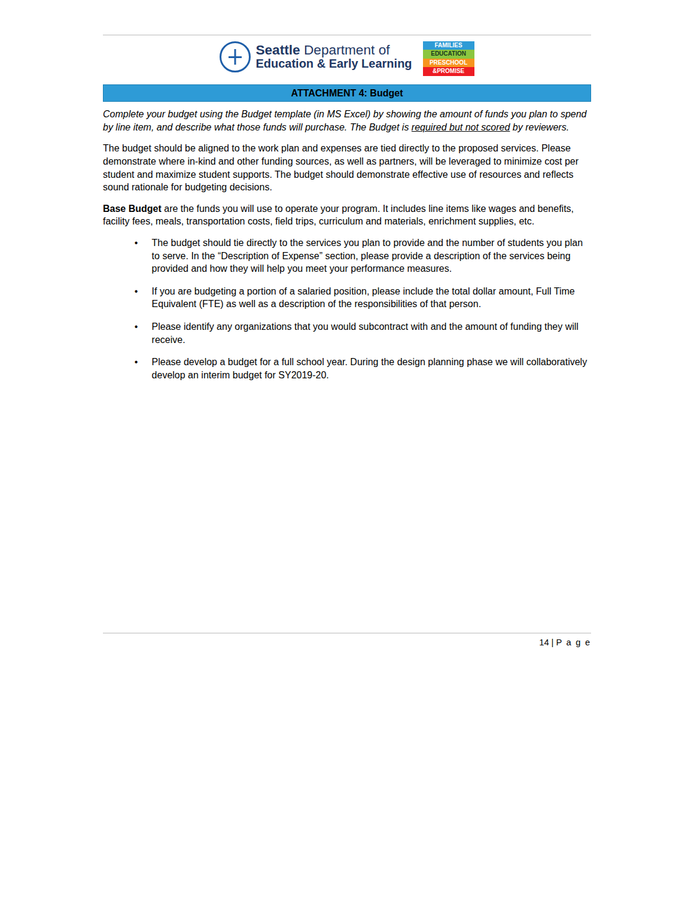Seattle Department of
Education & Early Learning
FAMILIES
EDUCATION
PRESCHOOL
&PROMISE
ATTACHMENT 4: Budget
Complete your budget using the Budget template (in MS Excel) by showing the amount of funds you plan to spend by line item, and describe what those funds will purchase. The Budget is required but not scored by reviewers.
The budget should be aligned to the work plan and expenses are tied directly to the proposed services. Please demonstrate where in-kind and other funding sources, as well as partners, will be leveraged to minimize cost per student and maximize student supports. The budget should demonstrate effective use of resources and reflects sound rationale for budgeting decisions.
Base Budget are the funds you will use to operate your program. It includes line items like wages and benefits, facility fees, meals, transportation costs, field trips, curriculum and materials, enrichment supplies, etc.
The budget should tie directly to the services you plan to provide and the number of students you plan to serve. In the “Description of Expense” section, please provide a description of the services being provided and how they will help you meet your performance measures.
If you are budgeting a portion of a salaried position, please include the total dollar amount, Full Time Equivalent (FTE) as well as a description of the responsibilities of that person.
Please identify any organizations that you would subcontract with and the amount of funding they will receive.
Please develop a budget for a full school year. During the design planning phase we will collaboratively develop an interim budget for SY2019-20.
14 | P a g e